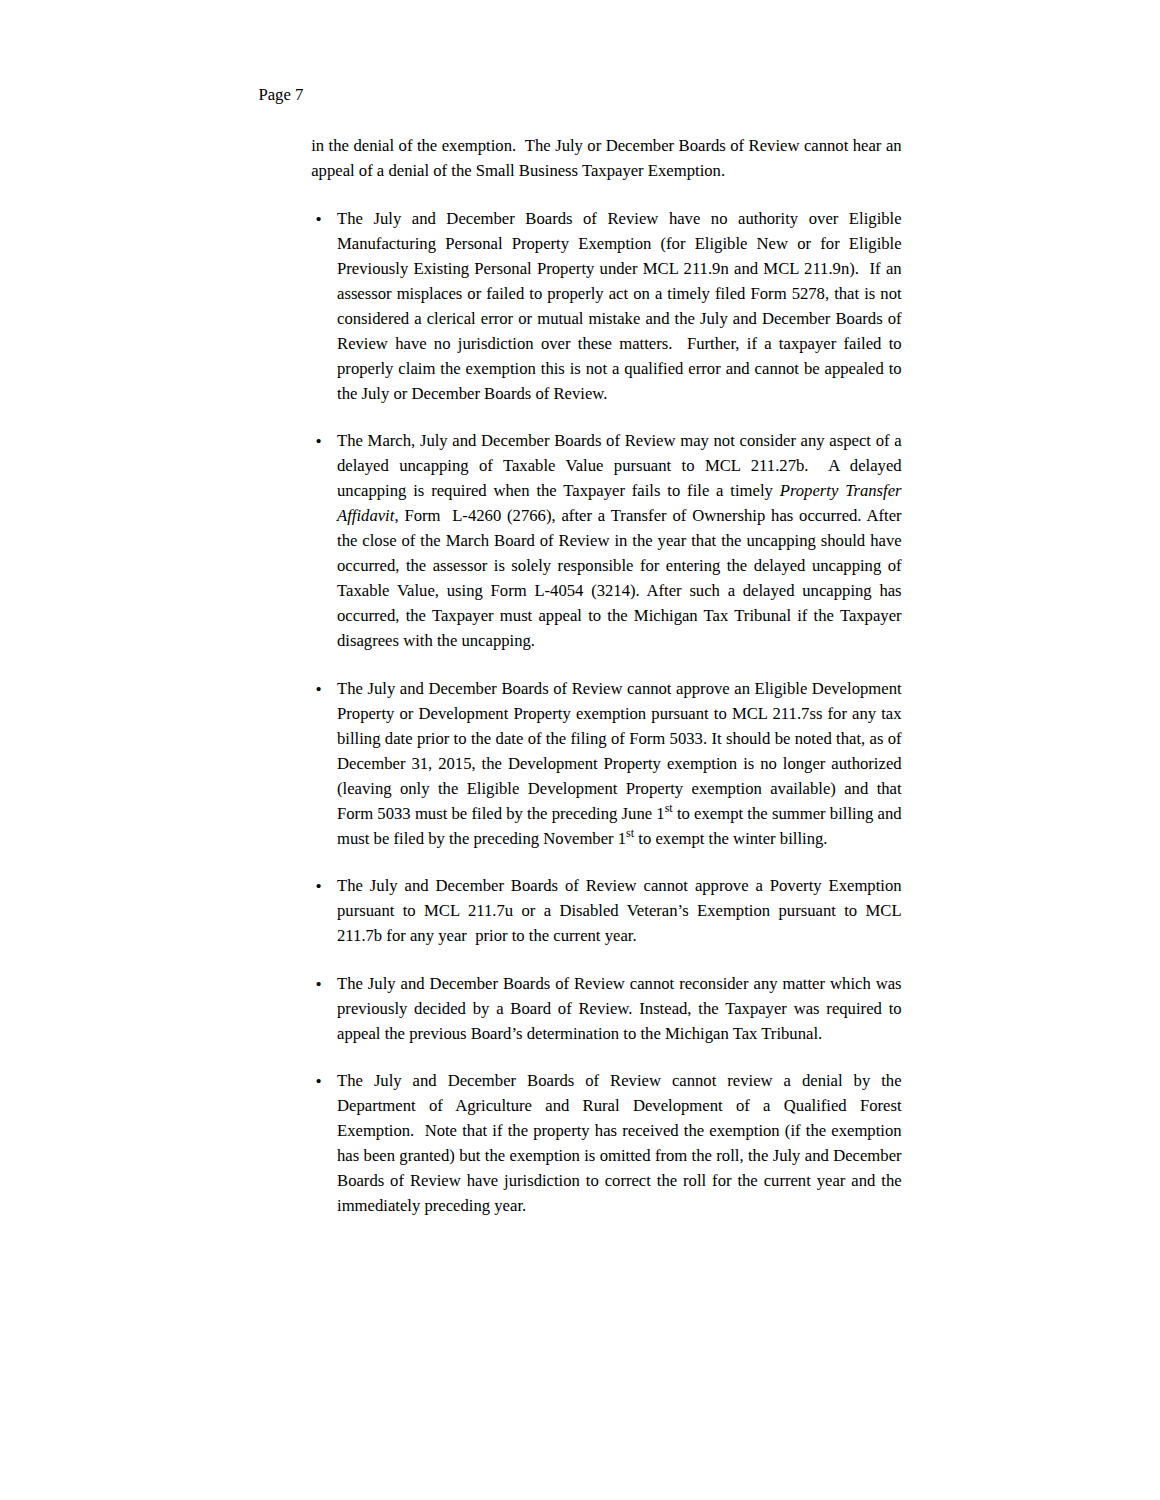Page 7
in the denial of the exemption. The July or December Boards of Review cannot hear an appeal of a denial of the Small Business Taxpayer Exemption.
The July and December Boards of Review have no authority over Eligible Manufacturing Personal Property Exemption (for Eligible New or for Eligible Previously Existing Personal Property under MCL 211.9n and MCL 211.9n). If an assessor misplaces or failed to properly act on a timely filed Form 5278, that is not considered a clerical error or mutual mistake and the July and December Boards of Review have no jurisdiction over these matters. Further, if a taxpayer failed to properly claim the exemption this is not a qualified error and cannot be appealed to the July or December Boards of Review.
The March, July and December Boards of Review may not consider any aspect of a delayed uncapping of Taxable Value pursuant to MCL 211.27b. A delayed uncapping is required when the Taxpayer fails to file a timely Property Transfer Affidavit, Form L-4260 (2766), after a Transfer of Ownership has occurred. After the close of the March Board of Review in the year that the uncapping should have occurred, the assessor is solely responsible for entering the delayed uncapping of Taxable Value, using Form L-4054 (3214). After such a delayed uncapping has occurred, the Taxpayer must appeal to the Michigan Tax Tribunal if the Taxpayer disagrees with the uncapping.
The July and December Boards of Review cannot approve an Eligible Development Property or Development Property exemption pursuant to MCL 211.7ss for any tax billing date prior to the date of the filing of Form 5033. It should be noted that, as of December 31, 2015, the Development Property exemption is no longer authorized (leaving only the Eligible Development Property exemption available) and that Form 5033 must be filed by the preceding June 1st to exempt the summer billing and must be filed by the preceding November 1st to exempt the winter billing.
The July and December Boards of Review cannot approve a Poverty Exemption pursuant to MCL 211.7u or a Disabled Veteran’s Exemption pursuant to MCL 211.7b for any year prior to the current year.
The July and December Boards of Review cannot reconsider any matter which was previously decided by a Board of Review. Instead, the Taxpayer was required to appeal the previous Board’s determination to the Michigan Tax Tribunal.
The July and December Boards of Review cannot review a denial by the Department of Agriculture and Rural Development of a Qualified Forest Exemption. Note that if the property has received the exemption (if the exemption has been granted) but the exemption is omitted from the roll, the July and December Boards of Review have jurisdiction to correct the roll for the current year and the immediately preceding year.